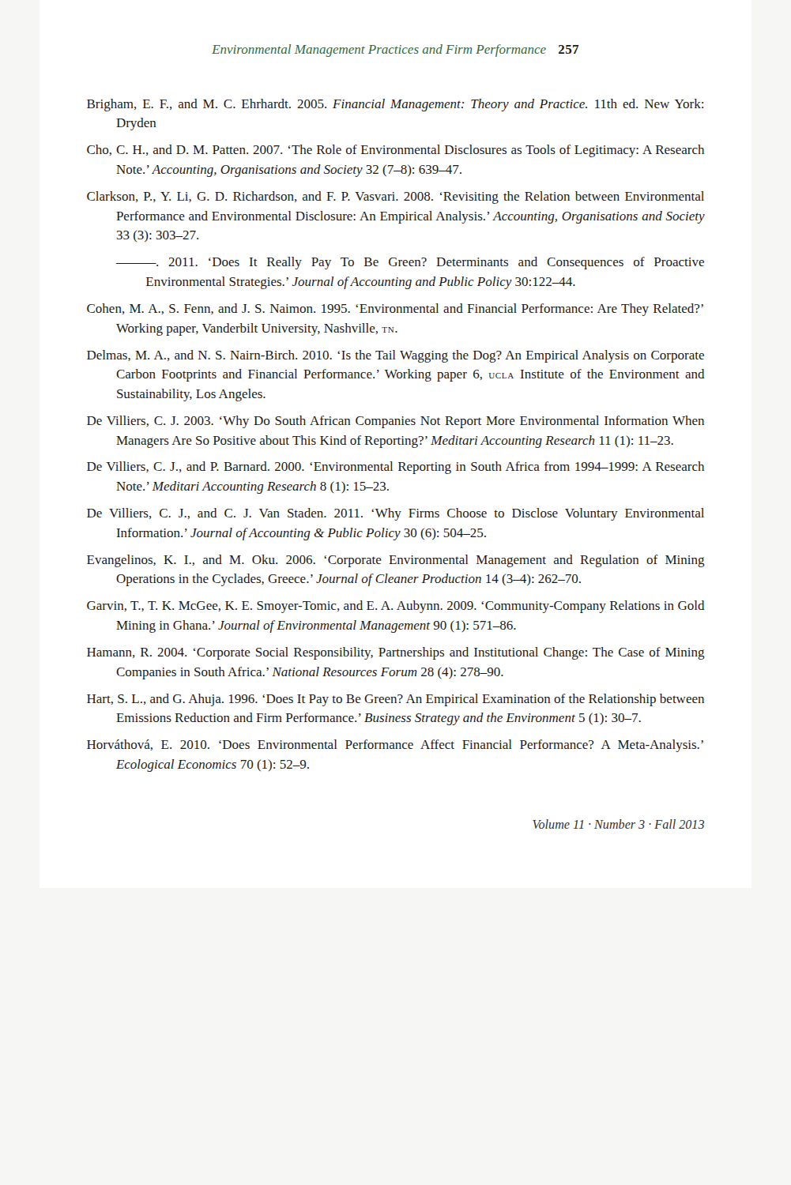Environmental Management Practices and Firm Performance 257
Brigham, E. F., and M. C. Ehrhardt. 2005. Financial Management: Theory and Practice. 11th ed. New York: Dryden
Cho, C. H., and D. M. Patten. 2007. ‘The Role of Environmental Disclosures as Tools of Legitimacy: A Research Note.’ Accounting, Organisations and Society 32 (7–8): 639–47.
Clarkson, P., Y. Li, G. D. Richardson, and F. P. Vasvari. 2008. ‘Revisiting the Relation between Environmental Performance and Environmental Disclosure: An Empirical Analysis.’ Accounting, Organisations and Society 33 (3): 303–27.
———. 2011. ‘Does It Really Pay To Be Green? Determinants and Consequences of Proactive Environmental Strategies.’ Journal of Accounting and Public Policy 30:122–44.
Cohen, M. A., S. Fenn, and J. S. Naimon. 1995. ‘Environmental and Financial Performance: Are They Related?’ Working paper, Vanderbilt University, Nashville, tn.
Delmas, M. A., and N. S. Nairn-Birch. 2010. ‘Is the Tail Wagging the Dog? An Empirical Analysis on Corporate Carbon Footprints and Financial Performance.’ Working paper 6, ucla Institute of the Environment and Sustainability, Los Angeles.
De Villiers, C. J. 2003. ‘Why Do South African Companies Not Report More Environmental Information When Managers Are So Positive about This Kind of Reporting?’ Meditari Accounting Research 11 (1): 11–23.
De Villiers, C. J., and P. Barnard. 2000. ‘Environmental Reporting in South Africa from 1994–1999: A Research Note.’ Meditari Accounting Research 8 (1): 15–23.
De Villiers, C. J., and C. J. Van Staden. 2011. ‘Why Firms Choose to Disclose Voluntary Environmental Information.’ Journal of Accounting & Public Policy 30 (6): 504–25.
Evangelinos, K. I., and M. Oku. 2006. ‘Corporate Environmental Management and Regulation of Mining Operations in the Cyclades, Greece.’ Journal of Cleaner Production 14 (3–4): 262–70.
Garvin, T., T. K. McGee, K. E. Smoyer-Tomic, and E. A. Aubynn. 2009. ‘Community-Company Relations in Gold Mining in Ghana.’ Journal of Environmental Management 90 (1): 571–86.
Hamann, R. 2004. ‘Corporate Social Responsibility, Partnerships and Institutional Change: The Case of Mining Companies in South Africa.’ National Resources Forum 28 (4): 278–90.
Hart, S. L., and G. Ahuja. 1996. ‘Does It Pay to Be Green? An Empirical Examination of the Relationship between Emissions Reduction and Firm Performance.’ Business Strategy and the Environment 5 (1): 30–7.
Horváthová, E. 2010. ‘Does Environmental Performance Affect Financial Performance? A Meta-Analysis.’ Ecological Economics 70 (1): 52–9.
Volume 11 · Number 3 · Fall 2013